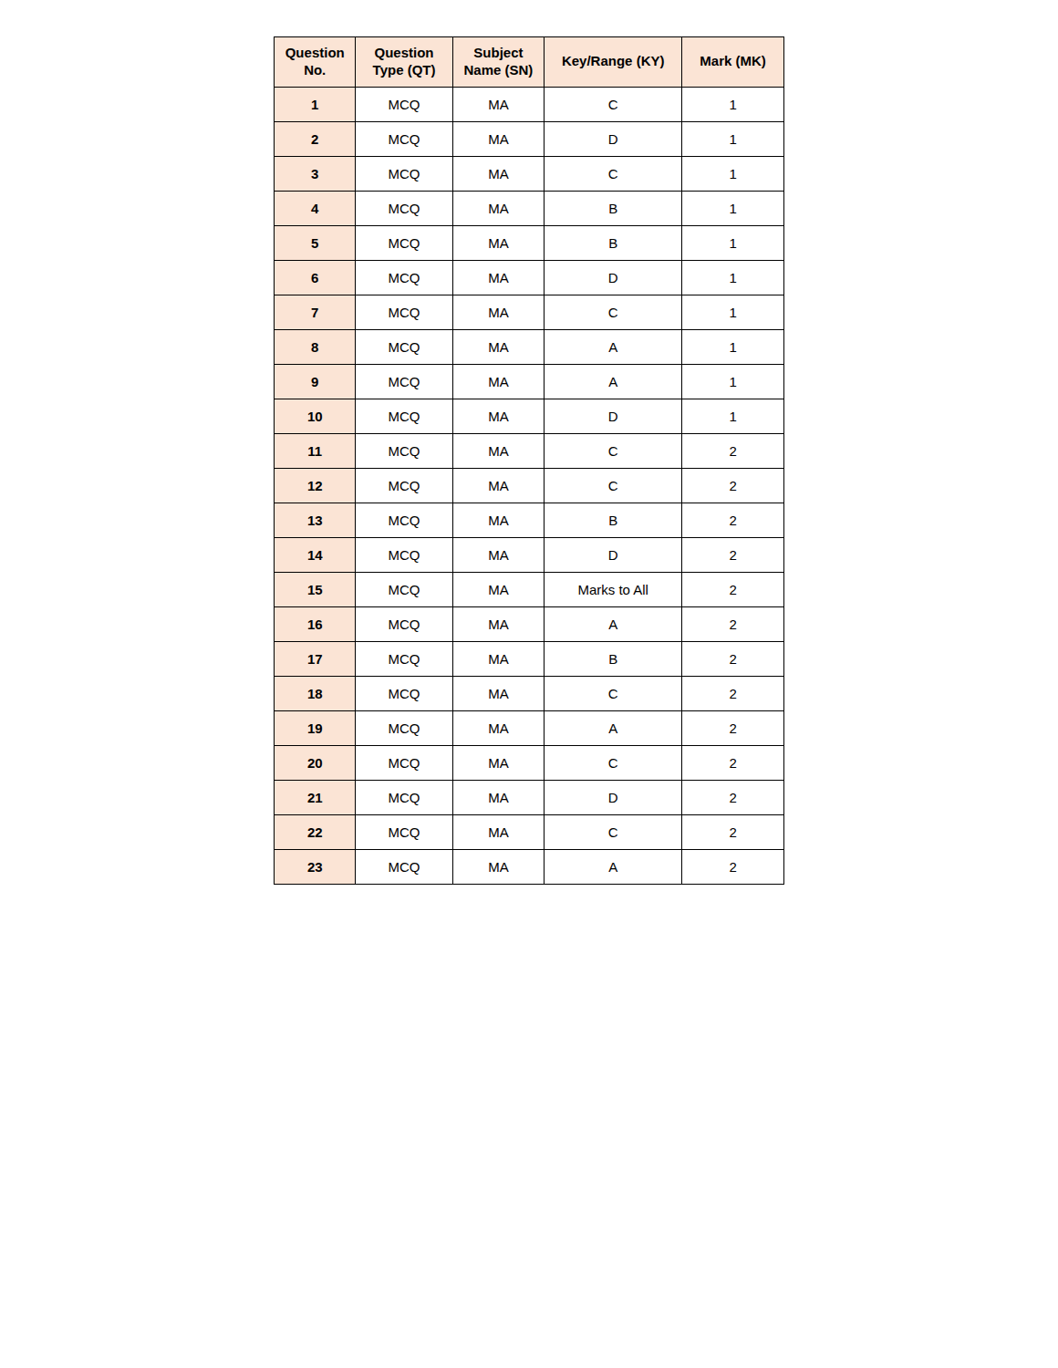| Question No. | Question Type (QT) | Subject Name (SN) | Key/Range (KY) | Mark (MK) |
| --- | --- | --- | --- | --- |
| 1 | MCQ | MA | C | 1 |
| 2 | MCQ | MA | D | 1 |
| 3 | MCQ | MA | C | 1 |
| 4 | MCQ | MA | B | 1 |
| 5 | MCQ | MA | B | 1 |
| 6 | MCQ | MA | D | 1 |
| 7 | MCQ | MA | C | 1 |
| 8 | MCQ | MA | A | 1 |
| 9 | MCQ | MA | A | 1 |
| 10 | MCQ | MA | D | 1 |
| 11 | MCQ | MA | C | 2 |
| 12 | MCQ | MA | C | 2 |
| 13 | MCQ | MA | B | 2 |
| 14 | MCQ | MA | D | 2 |
| 15 | MCQ | MA | Marks to All | 2 |
| 16 | MCQ | MA | A | 2 |
| 17 | MCQ | MA | B | 2 |
| 18 | MCQ | MA | C | 2 |
| 19 | MCQ | MA | A | 2 |
| 20 | MCQ | MA | C | 2 |
| 21 | MCQ | MA | D | 2 |
| 22 | MCQ | MA | C | 2 |
| 23 | MCQ | MA | A | 2 |